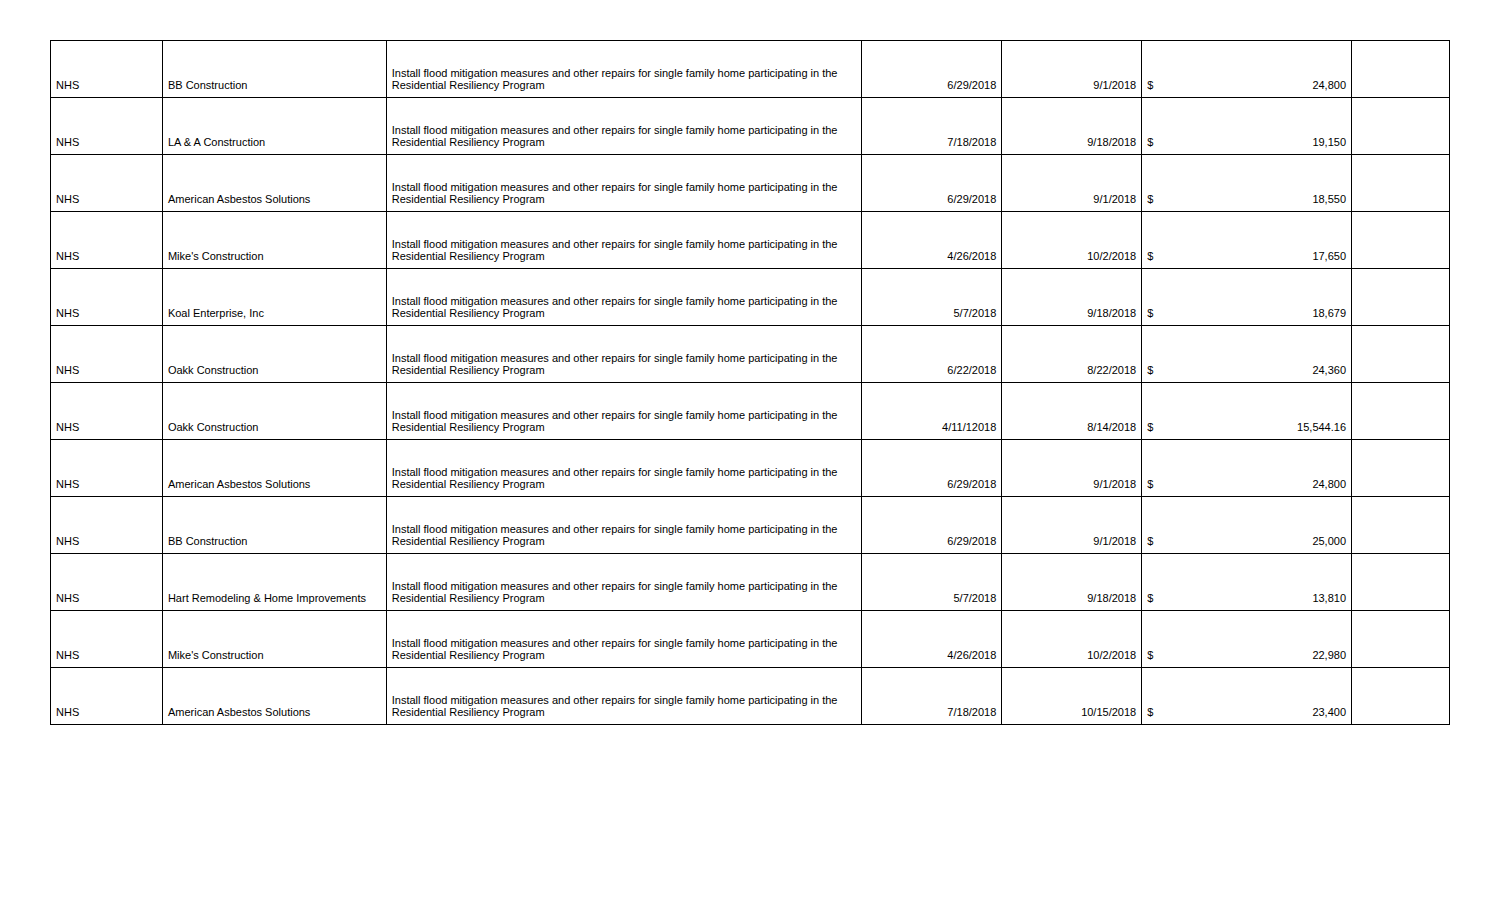| NHS | BB Construction | Install flood mitigation measures and other repairs for single family home participating in the Residential Resiliency Program | 6/29/2018 | 9/1/2018 | $ | 24,800 | |
| NHS | LA & A Construction | Install flood mitigation measures and other repairs for single family home participating in the Residential Resiliency Program | 7/18/2018 | 9/18/2018 | $ | 19,150 | |
| NHS | American Asbestos Solutions | Install flood mitigation measures and other repairs for single family home participating in the Residential Resiliency Program | 6/29/2018 | 9/1/2018 | $ | 18,550 | |
| NHS | Mike's Construction | Install flood mitigation measures and other repairs for single family home participating in the Residential Resiliency Program | 4/26/2018 | 10/2/2018 | $ | 17,650 | |
| NHS | Koal Enterprise, Inc | Install flood mitigation measures and other repairs for single family home participating in the Residential Resiliency Program | 5/7/2018 | 9/18/2018 | $ | 18,679 | |
| NHS | Oakk Construction | Install flood mitigation measures and other repairs for single family home participating in the Residential Resiliency Program | 6/22/2018 | 8/22/2018 | $ | 24,360 | |
| NHS | Oakk Construction | Install flood mitigation measures and other repairs for single family home participating in the Residential Resiliency Program | 4/11/12018 | 8/14/2018 | $ | 15,544.16 | |
| NHS | American Asbestos Solutions | Install flood mitigation measures and other repairs for single family home participating in the Residential Resiliency Program | 6/29/2018 | 9/1/2018 | $ | 24,800 | |
| NHS | BB Construction | Install flood mitigation measures and other repairs for single family home participating in the Residential Resiliency Program | 6/29/2018 | 9/1/2018 | $ | 25,000 | |
| NHS | Hart Remodeling & Home Improvements | Install flood mitigation measures and other repairs for single family home participating in the Residential Resiliency Program | 5/7/2018 | 9/18/2018 | $ | 13,810 | |
| NHS | Mike's Construction | Install flood mitigation measures and other repairs for single family home participating in the Residential Resiliency Program | 4/26/2018 | 10/2/2018 | $ | 22,980 | |
| NHS | American Asbestos Solutions | Install flood mitigation measures and other repairs for single family home participating in the Residential Resiliency Program | 7/18/2018 | 10/15/2018 | $ | 23,400 | |